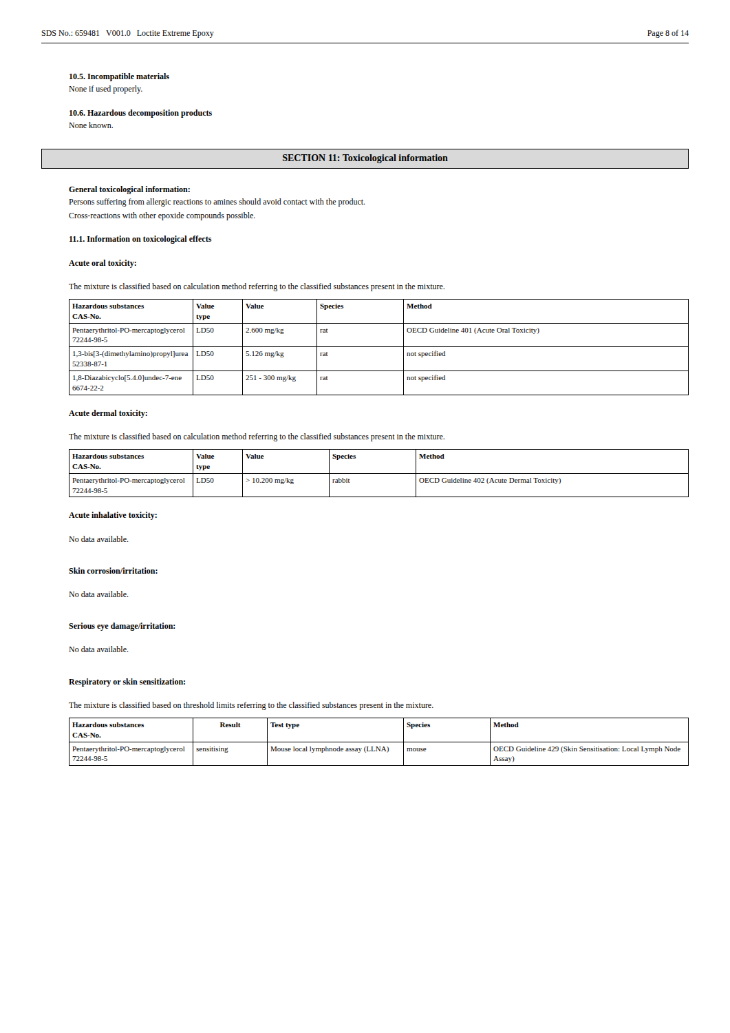SDS No.: 659481 V001.0 Loctite Extreme Epoxy
Page 8 of 14
10.5. Incompatible materials
None if used properly.
10.6. Hazardous decomposition products
None known.
SECTION 11: Toxicological information
General toxicological information:
Persons suffering from allergic reactions to amines should avoid contact with the product.
Cross-reactions with other epoxide compounds possible.
11.1. Information on toxicological effects
Acute oral toxicity:
The mixture is classified based on calculation method referring to the classified substances present in the mixture.
| Hazardous substances CAS-No. | Value type | Value | Species | Method |
| --- | --- | --- | --- | --- |
| Pentaerythritol-PO-mercaptoglycerol 72244-98-5 | LD50 | 2.600 mg/kg | rat | OECD Guideline 401 (Acute Oral Toxicity) |
| 1,3-bis[3-(dimethylamino)propyl]urea 52338-87-1 | LD50 | 5.126 mg/kg | rat | not specified |
| 1,8-Diazabicyclo[5.4.0]undec-7-ene 6674-22-2 | LD50 | 251 - 300 mg/kg | rat | not specified |
Acute dermal toxicity:
The mixture is classified based on calculation method referring to the classified substances present in the mixture.
| Hazardous substances CAS-No. | Value type | Value | Species | Method |
| --- | --- | --- | --- | --- |
| Pentaerythritol-PO-mercaptoglycerol 72244-98-5 | LD50 | > 10.200 mg/kg | rabbit | OECD Guideline 402 (Acute Dermal Toxicity) |
Acute inhalative toxicity:
No data available.
Skin corrosion/irritation:
No data available.
Serious eye damage/irritation:
No data available.
Respiratory or skin sensitization:
The mixture is classified based on threshold limits referring to the classified substances present in the mixture.
| Hazardous substances CAS-No. | Result | Test type | Species | Method |
| --- | --- | --- | --- | --- |
| Pentaerythritol-PO-mercaptoglycerol 72244-98-5 | sensitising | Mouse local lymphnode assay (LLNA) | mouse | OECD Guideline 429 (Skin Sensitisation: Local Lymph Node Assay) |